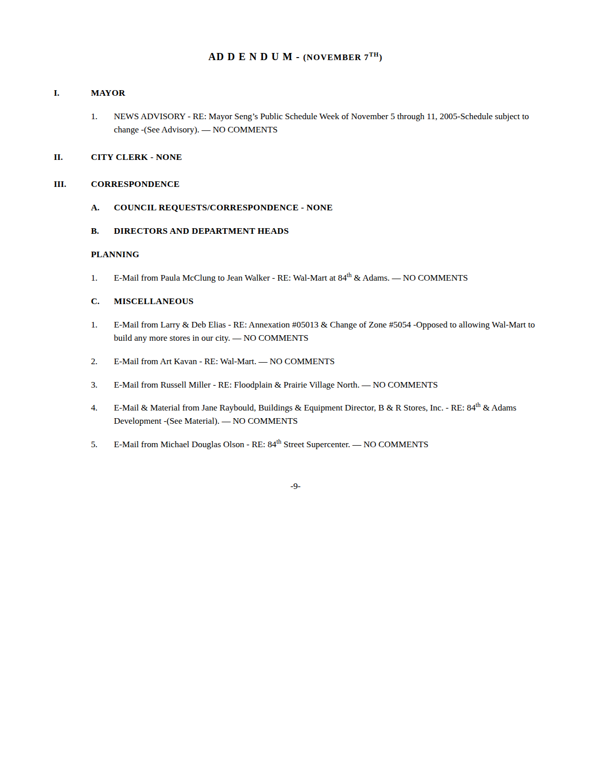AD D E N D U M - (NOVEMBER 7TH)
I. MAYOR
1. NEWS ADVISORY - RE: Mayor Seng’s Public Schedule Week of November 5 through 11, 2005-Schedule subject to change -(See Advisory). — NO COMMENTS
II. CITY CLERK - NONE
III. CORRESPONDENCE
A. COUNCIL REQUESTS/CORRESPONDENCE - NONE
B. DIRECTORS AND DEPARTMENT HEADS
PLANNING
1. E-Mail from Paula McClung to Jean Walker - RE: Wal-Mart at 84th & Adams. — NO COMMENTS
C. MISCELLANEOUS
1. E-Mail from Larry & Deb Elias - RE: Annexation #05013 & Change of Zone #5054 -Opposed to allowing Wal-Mart to build any more stores in our city. — NO COMMENTS
2. E-Mail from Art Kavan - RE: Wal-Mart. — NO COMMENTS
3. E-Mail from Russell Miller - RE: Floodplain & Prairie Village North. — NO COMMENTS
4. E-Mail & Material from Jane Raybould, Buildings & Equipment Director, B & R Stores, Inc. - RE: 84th & Adams Development -(See Material). — NO COMMENTS
5. E-Mail from Michael Douglas Olson - RE: 84th Street Supercenter. — NO COMMENTS
-9-